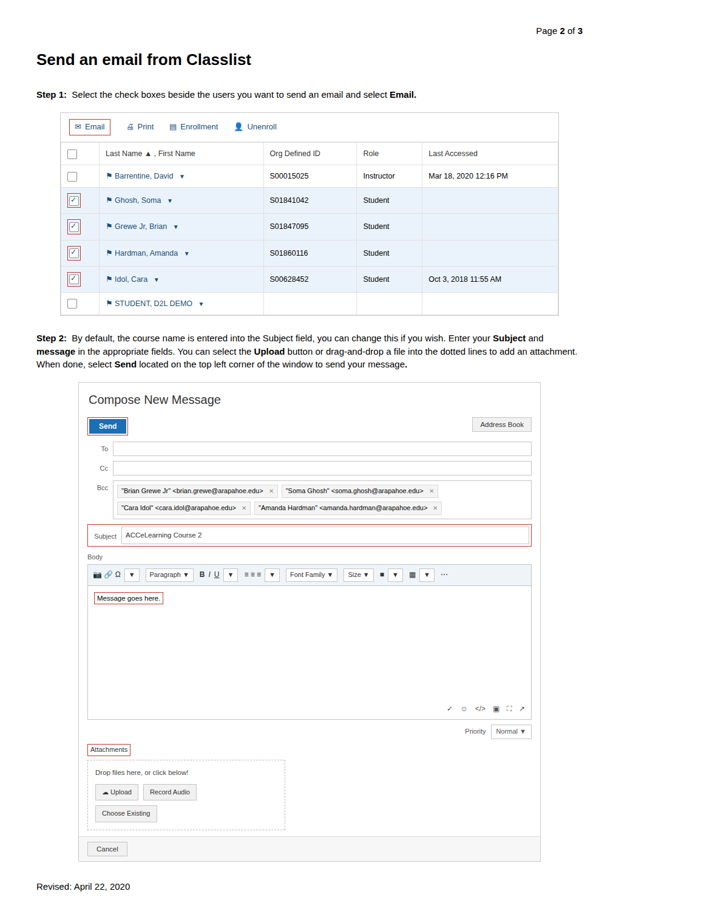Page 2 of 3
Send an email from Classlist
Step 1: Select the check boxes beside the users you want to send an email and select Email.
✉ Email 🖨 Print ▤ Enrollment 👤 Unenroll
| | Last Name ▲ , First Name | Org Defined ID | Role | Last Accessed |
| --- | --- | --- | --- | --- |
| | ⚑ Barrentine, David ▼ | S00015025 | Instructor | Mar 18, 2020 12:16 PM |
| | ⚑ Ghosh, Soma ▼ | S01841042 | Student | |
| | ⚑ Grewe Jr, Brian ▼ | S01847095 | Student | |
| | ⚑ Hardman, Amanda ▼ | S01860116 | Student | |
| | ⚑ Idol, Cara ▼ | S00628452 | Student | Oct 3, 2018 11:55 AM |
| | ⚑ STUDENT, D2L DEMO ▼ | | | |
Step 2: By default, the course name is entered into the Subject field, you can change this if you wish. Enter your Subject and message in the appropriate fields. You can select the Upload button or drag-and-drop a file into the dotted lines to add an attachment. When done, select Send located on the top left corner of the window to send your message.
Compose New Message
Send Address Book
To
Cc
Bcc
"Brian Grewe Jr" <brian.grewe@arapahoe.edu> ✕ "Soma Ghosh" <soma.ghosh@arapahoe.edu> ✕ "Cara Idol" <cara.idol@arapahoe.edu> ✕ "Amanda Hardman" <amanda.hardman@arapahoe.edu> ✕
Subject
ACCeLearning Course 2
Body
📷 🔗 Ω ▼ Paragraph ▼ B I U ▼ ≡ ≡ ≡ ▼ Font Family ▼ Size ▼ ■ ▼ ▦ ▼ ⋯
Message goes here.
✓☺</>▣⛶↗
Priority Normal ▼
Attachments
Drop files here, or click below!
☁ Upload Record Audio
Choose Existing
Cancel
Revised: April 22, 2020